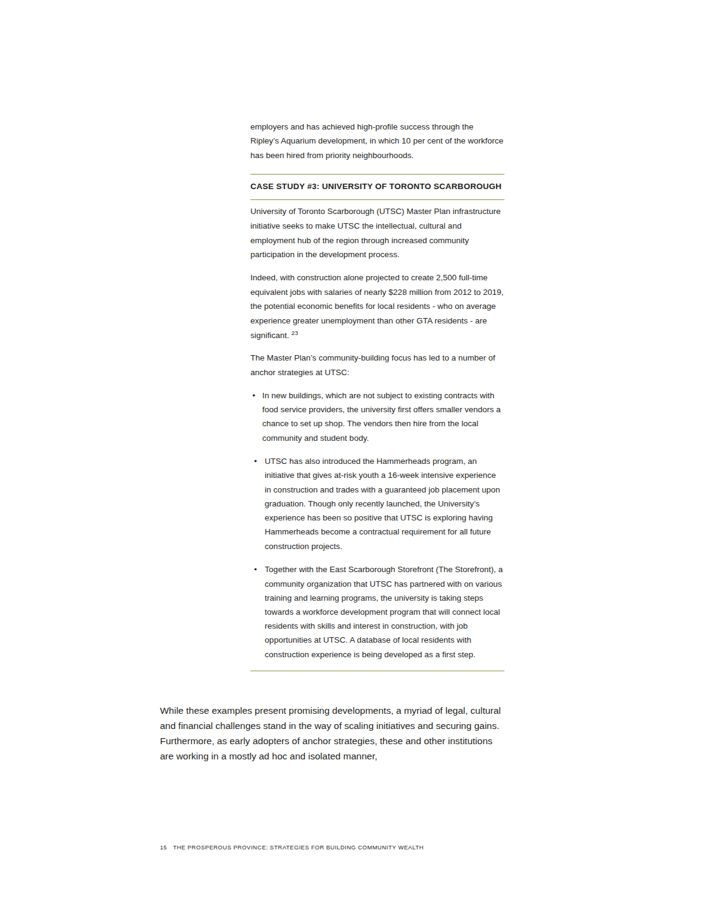employers and has achieved high-profile success through the Ripley’s Aquarium development, in which 10 per cent of the workforce has been hired from priority neighbourhoods.
CASE STUDY #3: UNIVERSITY OF TORONTO SCARBOROUGH
University of Toronto Scarborough (UTSC) Master Plan infrastructure initiative seeks to make UTSC the intellectual, cultural and employment hub of the region through increased community participation in the development process.
Indeed, with construction alone projected to create 2,500 full-time equivalent jobs with salaries of nearly $228 million from 2012 to 2019, the potential economic benefits for local residents - who on average experience greater unemployment than other GTA residents - are significant. 23
The Master Plan’s community-building focus has led to a number of anchor strategies at UTSC:
In new buildings, which are not subject to existing contracts with food service providers, the university first offers smaller vendors a chance to set up shop. The vendors then hire from the local community and student body.
UTSC has also introduced the Hammerheads program, an initiative that gives at-risk youth a 16-week intensive experience in construction and trades with a guaranteed job placement upon graduation. Though only recently launched, the University’s experience has been so positive that UTSC is exploring having Hammerheads become a contractual require­ment for all future construction projects.
Together with the East Scarborough Storefront (The Storefront), a community organization that UTSC has partnered with on various training and learning programs, the university is taking steps towards a workforce development program that will connect local residents with skills and interest in construction, with job opportunities at UTSC. A database of local residents with construction experience is being developed as a first step.
While these examples present promising developments, a myriad of legal, cultural and financial challenges stand in the way of scaling initiatives and securing gains. Furthermore, as early adopters of anchor strategies, these and other institutions are working in a mostly ad hoc and isolated manner,
15 THE PROSPEROUS PROVINCE: STRATEGIES FOR BUILDING COMMUNITY WEALTH